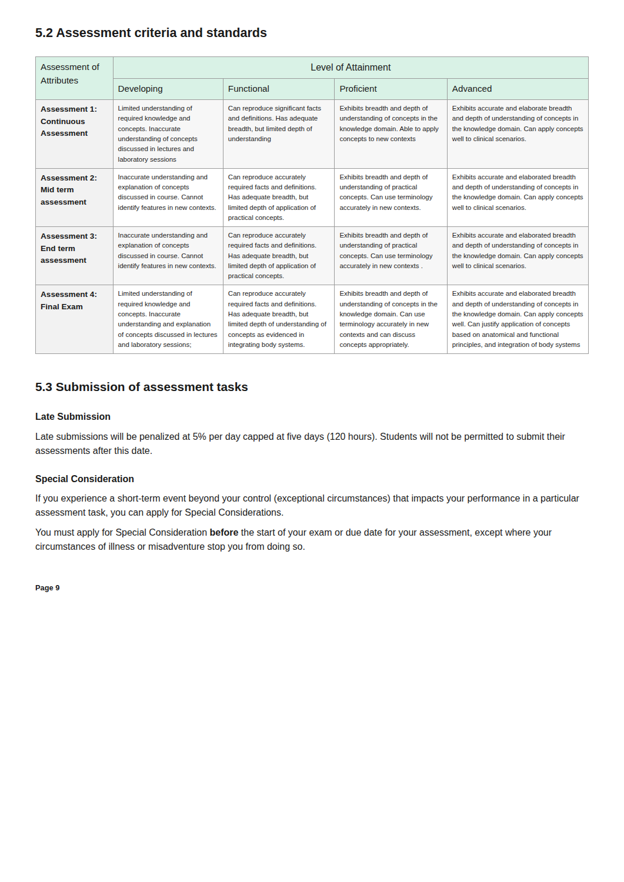5.2 Assessment criteria and standards
| Assessment of Attributes | Level of Attainment |
| --- | --- |
| Developing | Functional | Proficient | Advanced |
| Assessment 1: Continuous Assessment | Limited understanding of required knowledge and concepts. Inaccurate understanding of concepts discussed in lectures and laboratory sessions | Can reproduce significant facts and definitions. Has adequate breadth, but limited depth of understanding | Exhibits breadth and depth of understanding of concepts in the knowledge domain. Able to apply concepts to new contexts | Exhibits accurate and elaborate breadth and depth of understanding of concepts in the knowledge domain. Can apply concepts well to clinical scenarios. |
| Assessment 2: Mid term assessment | Inaccurate understanding and explanation of concepts discussed in course. Cannot identify features in new contexts. | Can reproduce accurately required facts and definitions. Has adequate breadth, but limited depth of application of practical concepts. | Exhibits breadth and depth of understanding of practical concepts. Can use terminology accurately in new contexts. | Exhibits accurate and elaborated breadth and depth of understanding of concepts in the knowledge domain. Can apply concepts well to clinical scenarios. |
| Assessment 3: End term assessment | Inaccurate understanding and explanation of concepts discussed in course. Cannot identify features in new contexts. | Can reproduce accurately required facts and definitions. Has adequate breadth, but limited depth of application of practical concepts. | Exhibits breadth and depth of understanding of practical concepts. Can use terminology accurately in new contexts . | Exhibits accurate and elaborated breadth and depth of understanding of concepts in the knowledge domain. Can apply concepts well to clinical scenarios. |
| Assessment 4: Final Exam | Limited understanding of required knowledge and concepts. Inaccurate understanding and explanation of concepts discussed in lectures and laboratory sessions; | Can reproduce accurately required facts and definitions. Has adequate breadth, but limited depth of understanding of concepts as evidenced in integrating body systems. | Exhibits breadth and depth of understanding of concepts in the knowledge domain. Can use terminology accurately in new contexts and can discuss concepts appropriately. | Exhibits accurate and elaborated breadth and depth of understanding of concepts in the knowledge domain. Can apply concepts well. Can justify application of concepts based on anatomical and functional principles, and integration of body systems |
5.3 Submission of assessment tasks
Late Submission
Late submissions will be penalized at 5% per day capped at five days (120 hours). Students will not be permitted to submit their assessments after this date.
Special Consideration
If you experience a short-term event beyond your control (exceptional circumstances) that impacts your performance in a particular assessment task, you can apply for Special Considerations.
You must apply for Special Consideration before the start of your exam or due date for your assessment, except where your circumstances of illness or misadventure stop you from doing so.
Page 9